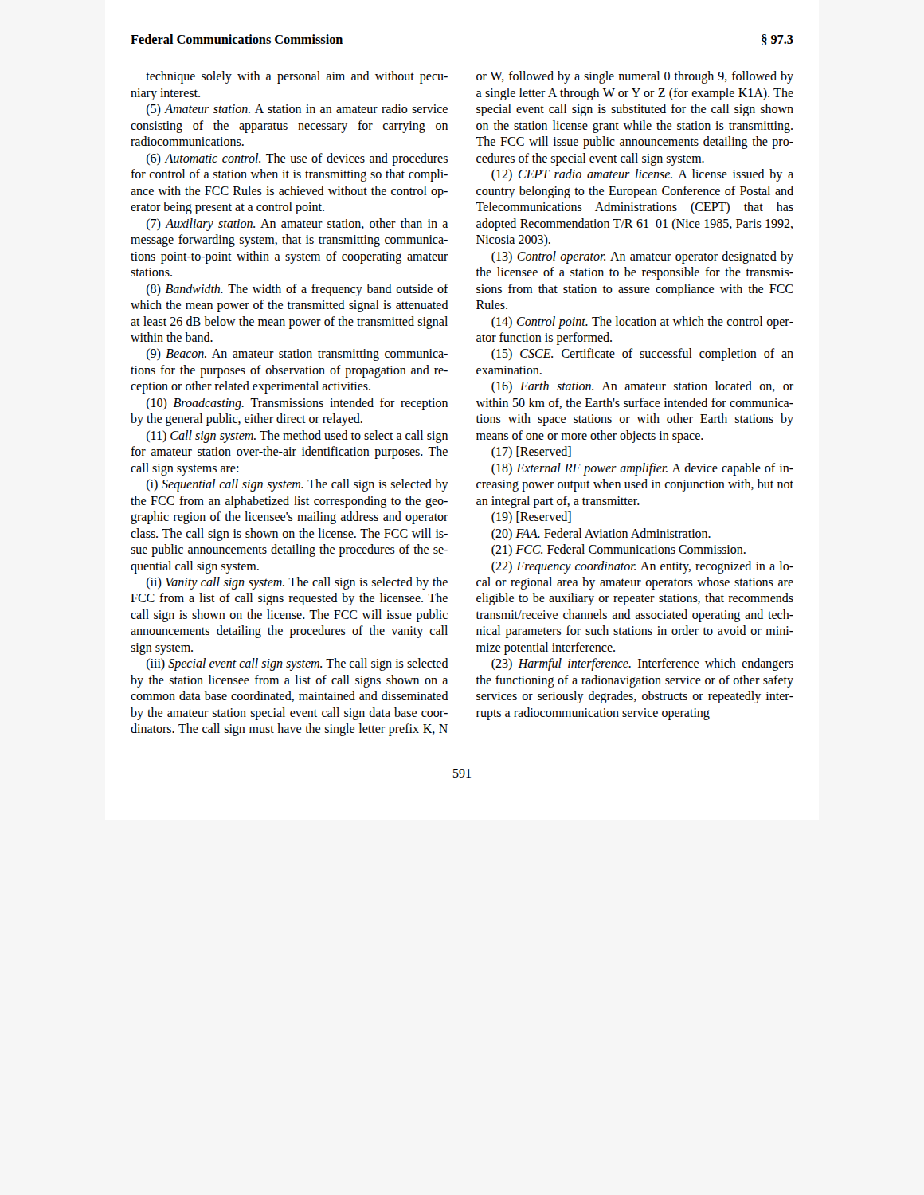Federal Communications Commission § 97.3
technique solely with a personal aim and without pecuniary interest.
(5) Amateur station. A station in an amateur radio service consisting of the apparatus necessary for carrying on radiocommunications.
(6) Automatic control. The use of devices and procedures for control of a station when it is transmitting so that compliance with the FCC Rules is achieved without the control operator being present at a control point.
(7) Auxiliary station. An amateur station, other than in a message forwarding system, that is transmitting communications point-to-point within a system of cooperating amateur stations.
(8) Bandwidth. The width of a frequency band outside of which the mean power of the transmitted signal is attenuated at least 26 dB below the mean power of the transmitted signal within the band.
(9) Beacon. An amateur station transmitting communications for the purposes of observation of propagation and reception or other related experimental activities.
(10) Broadcasting. Transmissions intended for reception by the general public, either direct or relayed.
(11) Call sign system. The method used to select a call sign for amateur station over-the-air identification purposes. The call sign systems are:
(i) Sequential call sign system. The call sign is selected by the FCC from an alphabetized list corresponding to the geographic region of the licensee's mailing address and operator class. The call sign is shown on the license. The FCC will issue public announcements detailing the procedures of the sequential call sign system.
(ii) Vanity call sign system. The call sign is selected by the FCC from a list of call signs requested by the licensee. The call sign is shown on the license. The FCC will issue public announcements detailing the procedures of the vanity call sign system.
(iii) Special event call sign system. The call sign is selected by the station licensee from a list of call signs shown on a common data base coordinated, maintained and disseminated by the amateur station special event call sign data base coordinators. The call sign must have the single letter prefix K, N or W, followed by a single numeral 0 through 9, followed by a single letter A through W or Y or Z (for example K1A). The special event call sign is substituted for the call sign shown on the station license grant while the station is transmitting. The FCC will issue public announcements detailing the procedures of the special event call sign system.
(12) CEPT radio amateur license. A license issued by a country belonging to the European Conference of Postal and Telecommunications Administrations (CEPT) that has adopted Recommendation T/R 61–01 (Nice 1985, Paris 1992, Nicosia 2003).
(13) Control operator. An amateur operator designated by the licensee of a station to be responsible for the transmissions from that station to assure compliance with the FCC Rules.
(14) Control point. The location at which the control operator function is performed.
(15) CSCE. Certificate of successful completion of an examination.
(16) Earth station. An amateur station located on, or within 50 km of, the Earth's surface intended for communications with space stations or with other Earth stations by means of one or more other objects in space.
(17) [Reserved]
(18) External RF power amplifier. A device capable of increasing power output when used in conjunction with, but not an integral part of, a transmitter.
(19) [Reserved]
(20) FAA. Federal Aviation Administration.
(21) FCC. Federal Communications Commission.
(22) Frequency coordinator. An entity, recognized in a local or regional area by amateur operators whose stations are eligible to be auxiliary or repeater stations, that recommends transmit/receive channels and associated operating and technical parameters for such stations in order to avoid or minimize potential interference.
(23) Harmful interference. Interference which endangers the functioning of a radionavigation service or of other safety services or seriously degrades, obstructs or repeatedly interrupts a radiocommunication service operating
591